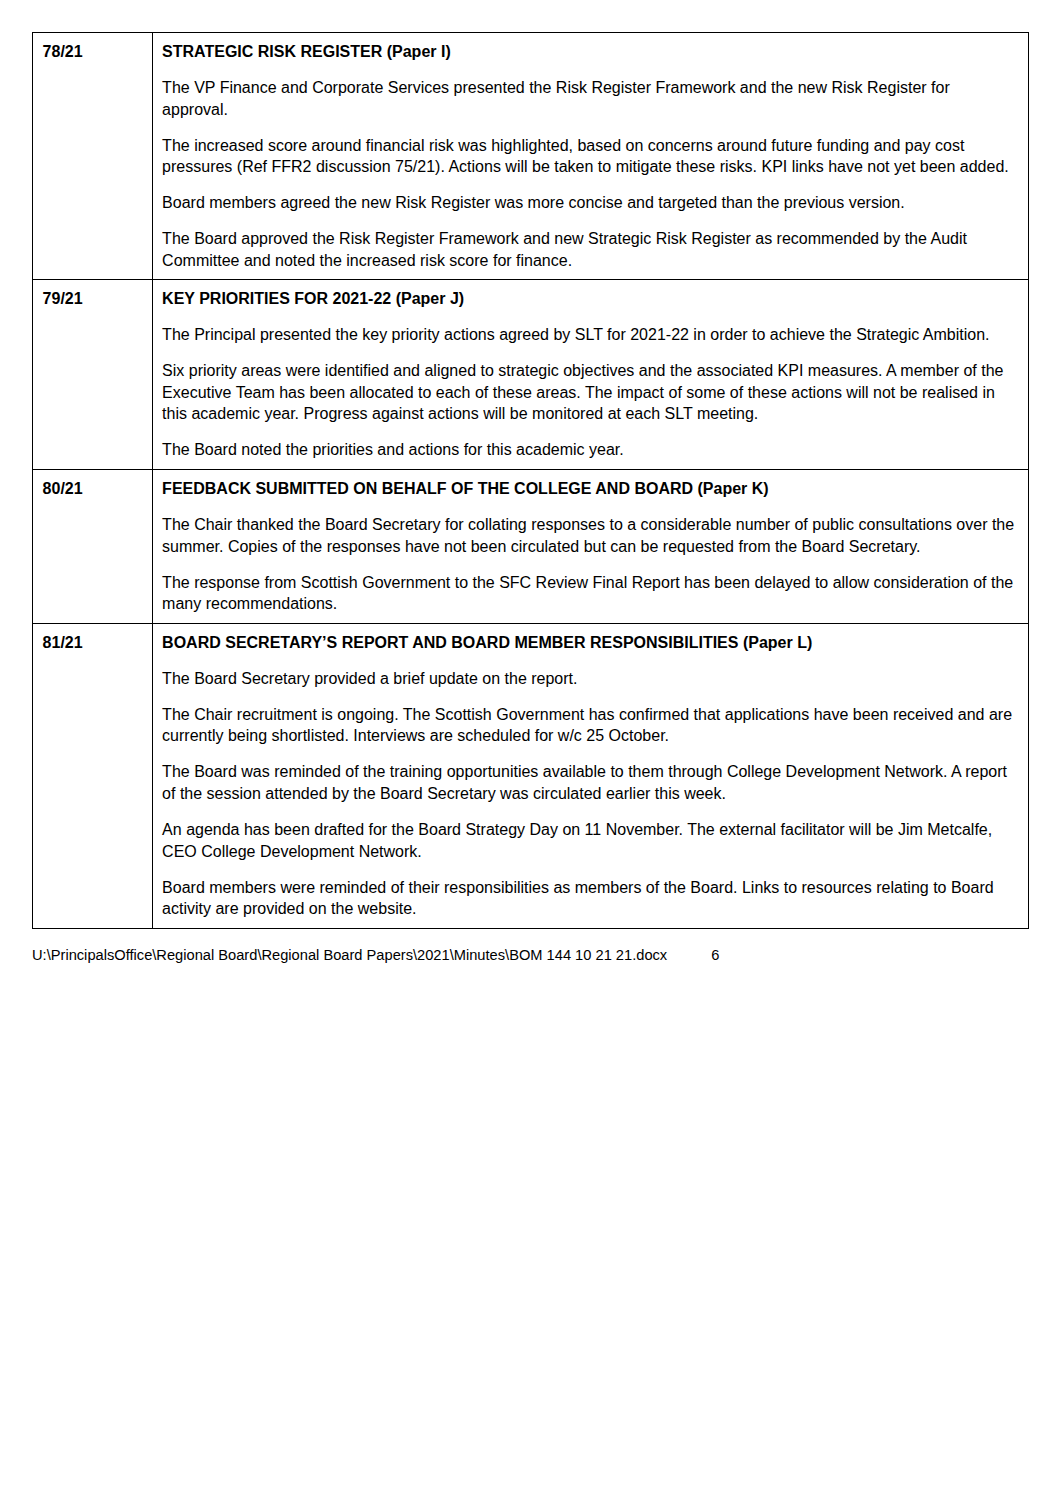| 78/21 | STRATEGIC RISK REGISTER (Paper I) The VP Finance and Corporate Services presented the Risk Register Framework and the new Risk Register for approval. The increased score around financial risk was highlighted, based on concerns around future funding and pay cost pressures (Ref FFR2 discussion 75/21). Actions will be taken to mitigate these risks. KPI links have not yet been added. Board members agreed the new Risk Register was more concise and targeted than the previous version. The Board approved the Risk Register Framework and new Strategic Risk Register as recommended by the Audit Committee and noted the increased risk score for finance. |
| 79/21 | KEY PRIORITIES FOR 2021-22 (Paper J) The Principal presented the key priority actions agreed by SLT for 2021-22 in order to achieve the Strategic Ambition. Six priority areas were identified and aligned to strategic objectives and the associated KPI measures. A member of the Executive Team has been allocated to each of these areas. The impact of some of these actions will not be realised in this academic year. Progress against actions will be monitored at each SLT meeting. The Board noted the priorities and actions for this academic year. |
| 80/21 | FEEDBACK SUBMITTED ON BEHALF OF THE COLLEGE AND BOARD (Paper K) The Chair thanked the Board Secretary for collating responses to a considerable number of public consultations over the summer. Copies of the responses have not been circulated but can be requested from the Board Secretary. The response from Scottish Government to the SFC Review Final Report has been delayed to allow consideration of the many recommendations. |
| 81/21 | BOARD SECRETARY’S REPORT AND BOARD MEMBER RESPONSIBILITIES (Paper L) The Board Secretary provided a brief update on the report. The Chair recruitment is ongoing. The Scottish Government has confirmed that applications have been received and are currently being shortlisted. Interviews are scheduled for w/c 25 October. The Board was reminded of the training opportunities available to them through College Development Network. A report of the session attended by the Board Secretary was circulated earlier this week. An agenda has been drafted for the Board Strategy Day on 11 November. The external facilitator will be Jim Metcalfe, CEO College Development Network. Board members were reminded of their responsibilities as members of the Board. Links to resources relating to Board activity are provided on the website. |
U:\PrincipalsOffice\Regional Board\Regional Board Papers\2021\Minutes\BOM 144 10 21 21.docx6